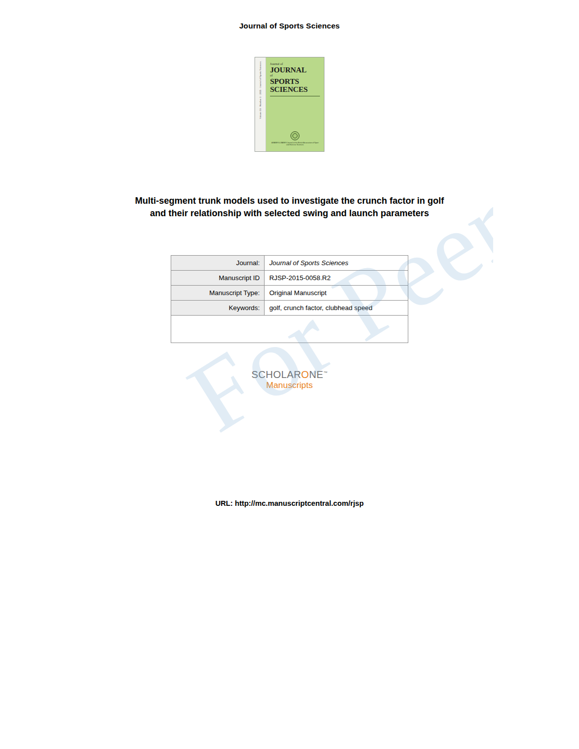Journal of Sports Sciences
Volume 33 · Number 1 · 2015 · Journal of Sports Sciences
Journal of JOURNAL of SPORTS SCIENCES
A BASES & BASES Journal of the British Association of Sport and Exercise Sciences
Multi-segment trunk models used to investigate the crunch factor in golf and their relationship with selected swing and launch parameters
| Journal: | Journal of Sports Sciences |
| Manuscript ID | RJSP-2015-0058.R2 |
| Manuscript Type: | Original Manuscript |
| Keywords: | golf, crunch factor, clubhead speed |
SCHOLARONE™
Manuscripts
URL: http://mc.manuscriptcentral.com/rjsp
For Peer Review Only